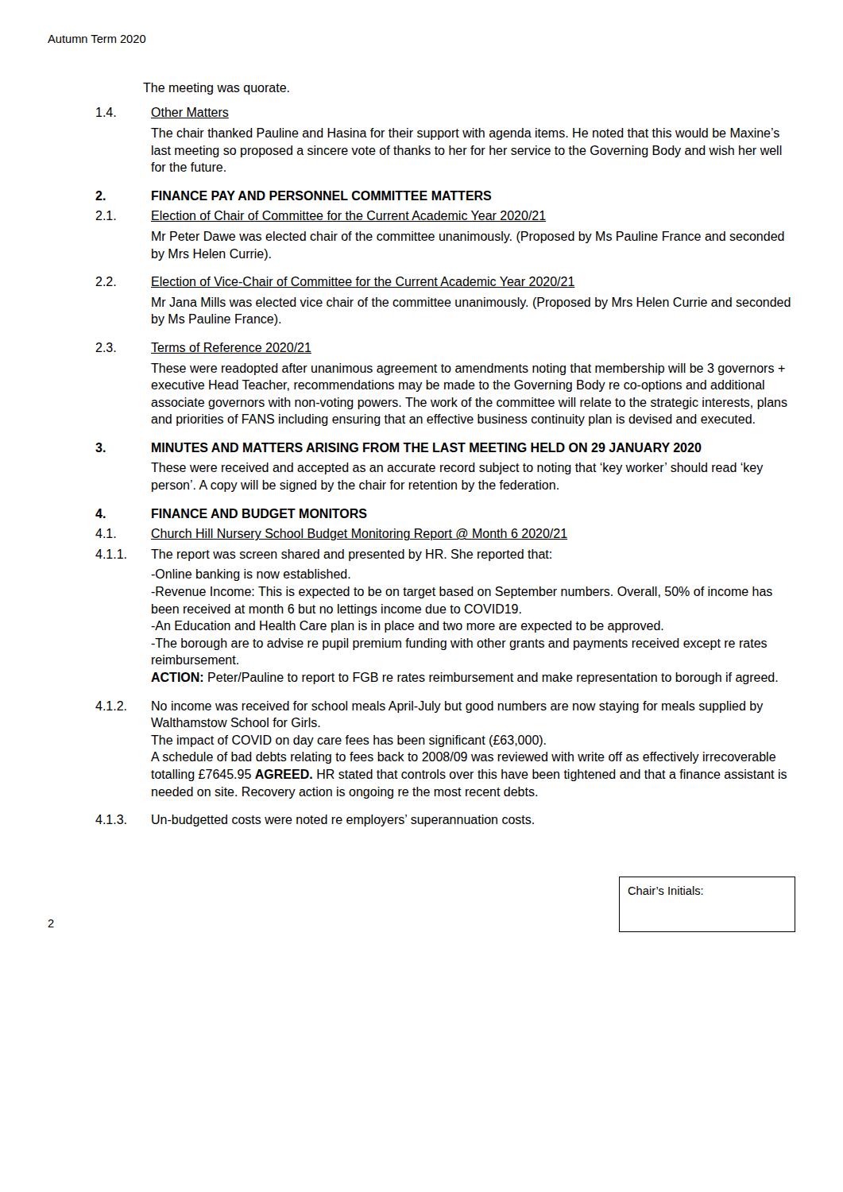Autumn Term 2020
The meeting was quorate.
1.4.
Other Matters
The chair thanked Pauline and Hasina for their support with agenda items. He noted that this would be Maxine’s last meeting so proposed a sincere vote of thanks to her for her service to the Governing Body and wish her well for the future.
2.
Finance Pay and Personnel Committee Matters
2.1.
Election of Chair of Committee for the Current Academic Year 2020/21
Mr Peter Dawe was elected chair of the committee unanimously. (Proposed by Ms Pauline France and seconded by Mrs Helen Currie).
2.2.
Election of Vice-Chair of Committee for the Current Academic Year 2020/21
Mr Jana Mills was elected vice chair of the committee unanimously. (Proposed by Mrs Helen Currie and seconded by Ms Pauline France).
2.3.
Terms of Reference 2020/21
These were readopted after unanimous agreement to amendments noting that membership will be 3 governors + executive Head Teacher, recommendations may be made to the Governing Body re co-options and additional associate governors with non-voting powers. The work of the committee will relate to the strategic interests, plans and priorities of FANS including ensuring that an effective business continuity plan is devised and executed.
3.
Minutes and Matters Arising from the Last Meeting Held on 29 January 2020
These were received and accepted as an accurate record subject to noting that ‘key worker’ should read ‘key person’. A copy will be signed by the chair for retention by the federation.
4.
Finance and Budget Monitors
4.1.
Church Hill Nursery School Budget Monitoring Report @ Month 6 2020/21
4.1.1.
The report was screen shared and presented by HR. She reported that:
-Online banking is now established.
-Revenue Income: This is expected to be on target based on September numbers. Overall, 50% of income has been received at month 6 but no lettings income due to COVID19.
-An Education and Health Care plan is in place and two more are expected to be approved.
-The borough are to advise re pupil premium funding with other grants and payments received except re rates reimbursement.
ACTION: Peter/Pauline to report to FGB re rates reimbursement and make representation to borough if agreed.
4.1.2.
No income was received for school meals April-July but good numbers are now staying for meals supplied by Walthamstow School for Girls.
The impact of COVID on day care fees has been significant (£63,000).
A schedule of bad debts relating to fees back to 2008/09 was reviewed with write off as effectively irrecoverable totalling £7645.95 AGREED. HR stated that controls over this have been tightened and that a finance assistant is needed on site. Recovery action is ongoing re the most recent debts.
4.1.3.
Un-budgetted costs were noted re employers’ superannuation costs.
2
Chair’s Initials: